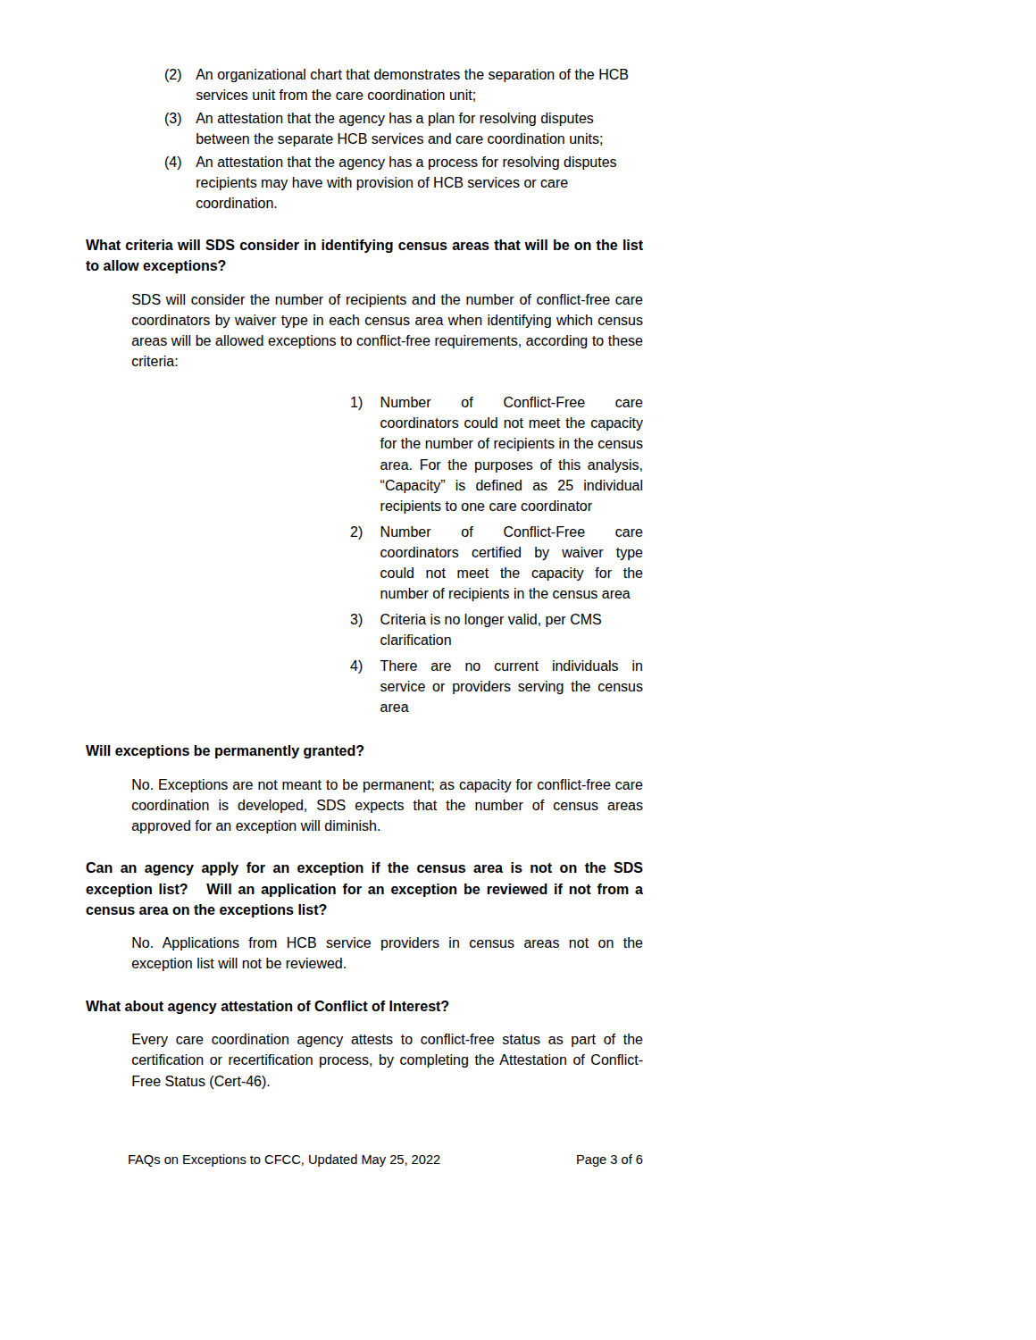(2) An organizational chart that demonstrates the separation of the HCB services unit from the care coordination unit;
(3) An attestation that the agency has a plan for resolving disputes between the separate HCB services and care coordination units;
(4) An attestation that the agency has a process for resolving disputes recipients may have with provision of HCB services or care coordination.
What criteria will SDS consider in identifying census areas that will be on the list to allow exceptions?
SDS will consider the number of recipients and the number of conflict-free care coordinators by waiver type in each census area when identifying which census areas will be allowed exceptions to conflict-free requirements, according to these criteria:
1) Number of Conflict-Free care coordinators could not meet the capacity for the number of recipients in the census area. For the purposes of this analysis, “Capacity” is defined as 25 individual recipients to one care coordinator
2) Number of Conflict-Free care coordinators certified by waiver type could not meet the capacity for the number of recipients in the census area
3) Criteria is no longer valid, per CMS clarification
4) There are no current individuals in service or providers serving the census area
Will exceptions be permanently granted?
No. Exceptions are not meant to be permanent; as capacity for conflict-free care coordination is developed, SDS expects that the number of census areas approved for an exception will diminish.
Can an agency apply for an exception if the census area is not on the SDS exception list? Will an application for an exception be reviewed if not from a census area on the exceptions list?
No. Applications from HCB service providers in census areas not on the exception list will not be reviewed.
What about agency attestation of Conflict of Interest?
Every care coordination agency attests to conflict-free status as part of the certification or recertification process, by completing the Attestation of Conflict-Free Status (Cert-46).
FAQs on Exceptions to CFCC, Updated May 25, 2022 Page 3 of 6